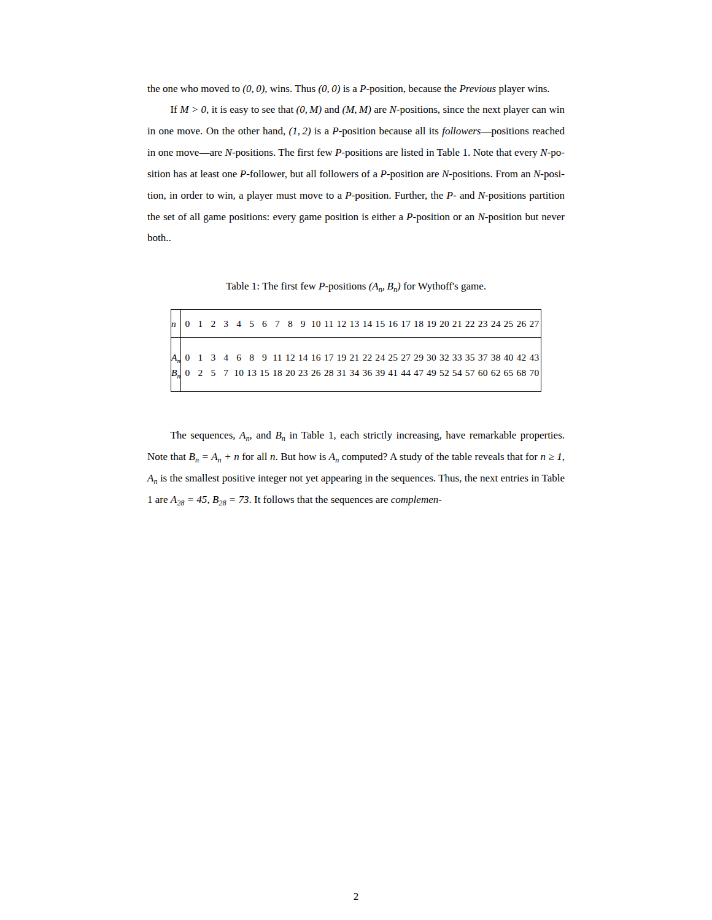the one who moved to (0, 0), wins. Thus (0, 0) is a P-position, because the Previous player wins.
If M > 0, it is easy to see that (0, M) and (M, M) are N-positions, since the next player can win in one move. On the other hand, (1, 2) is a P-position because all its followers—positions reached in one move—are N-positions. The first few P-positions are listed in Table 1. Note that every N-position has at least one P-follower, but all followers of a P-position are N-positions. From an N-position, in order to win, a player must move to a P-position. Further, the P- and N-positions partition the set of all game positions: every game position is either a P-position or an N-position but never both..
Table 1: The first few P-positions (An, Bn) for Wythoff's game.
| n | 0 1 2 3 4 5 6 7 8 9 10 11 12 13 14 15 16 17 18 19 20 21 22 23 24 25 26 27 |
| A n | 0 1 3 4 6 8 9 11 12 14 16 17 19 21 22 24 25 27 29 30 32 33 35 37 38 40 42 43 |
| B n | 0 2 5 7 10 13 15 18 20 23 26 28 31 34 36 39 41 44 47 49 52 54 57 60 62 65 68 70 |
The sequences, An, and Bn in Table 1, each strictly increasing, have remarkable properties. Note that Bn = An + n for all n. But how is An computed? A study of the table reveals that for n ≥ 1, An is the smallest positive integer not yet appearing in the sequences. Thus, the next entries in Table 1 are A28 = 45, B28 = 73. It follows that the sequences are complemen-
2